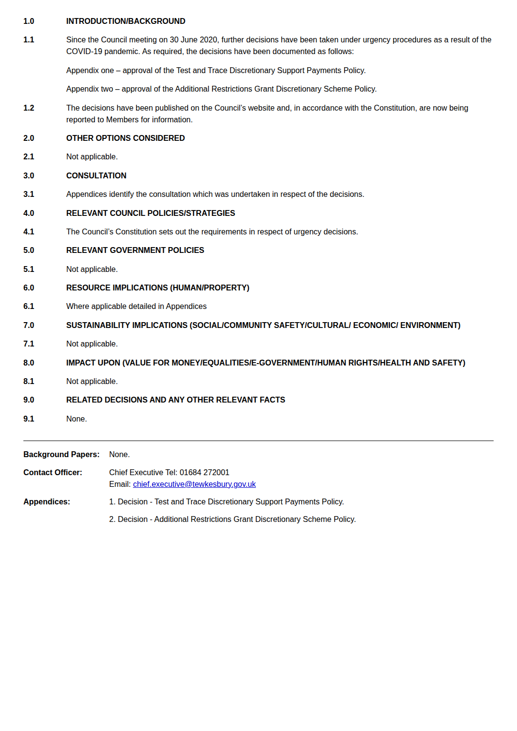1.0
Introduction/Background
1.1
Since the Council meeting on 30 June 2020, further decisions have been taken under urgency procedures as a result of the COVID-19 pandemic. As required, the decisions have been documented as follows:
Appendix one – approval of the Test and Trace Discretionary Support Payments Policy.
Appendix two – approval of the Additional Restrictions Grant Discretionary Scheme Policy.
1.2
The decisions have been published on the Council’s website and, in accordance with the Constitution, are now being reported to Members for information.
2.0
Other Options Considered
2.1
Not applicable.
3.0
Consultation
3.1
Appendices identify the consultation which was undertaken in respect of the decisions.
4.0
Relevant Council Policies/Strategies
4.1
The Council’s Constitution sets out the requirements in respect of urgency decisions.
5.0
Relevant Government Policies
5.1
Not applicable.
6.0
Resource Implications (Human/Property)
6.1
Where applicable detailed in Appendices
7.0
Sustainability Implications (Social/Community Safety/Cultural/ Economic/ Environment)
7.1
Not applicable.
8.0
Impact Upon (Value For Money/Equalities/E-Government/Human Rights/Health And Safety)
8.1
Not applicable.
9.0
Related Decisions And Any Other Relevant Facts
9.1
None.
Background Papers:
None.
Contact Officer:
Chief Executive Tel: 01684 272001
Email: chief.executive@tewkesbury.gov.uk
Appendices:
1. Decision - Test and Trace Discretionary Support Payments Policy.
2. Decision - Additional Restrictions Grant Discretionary Scheme Policy.